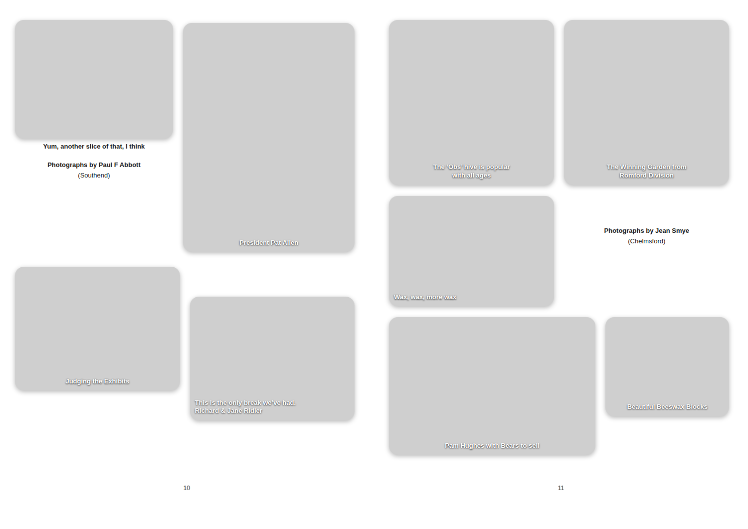Yum, another slice of that, I think
Photographs by Paul F Abbott (Southend)
President Pat Allen
Judging the Exhibits
This is the only break we’ve had.
Richard & Jane Ridler
10
The ‘Obs’ hive is popular
with all ages
The Winning Garden from
Romford Division
Wax, wax, more wax
Photographs by Jean Smye (Chelmsford)
Pam Hughes with Bears to sell
Beautiful Beeswax Blocks
11